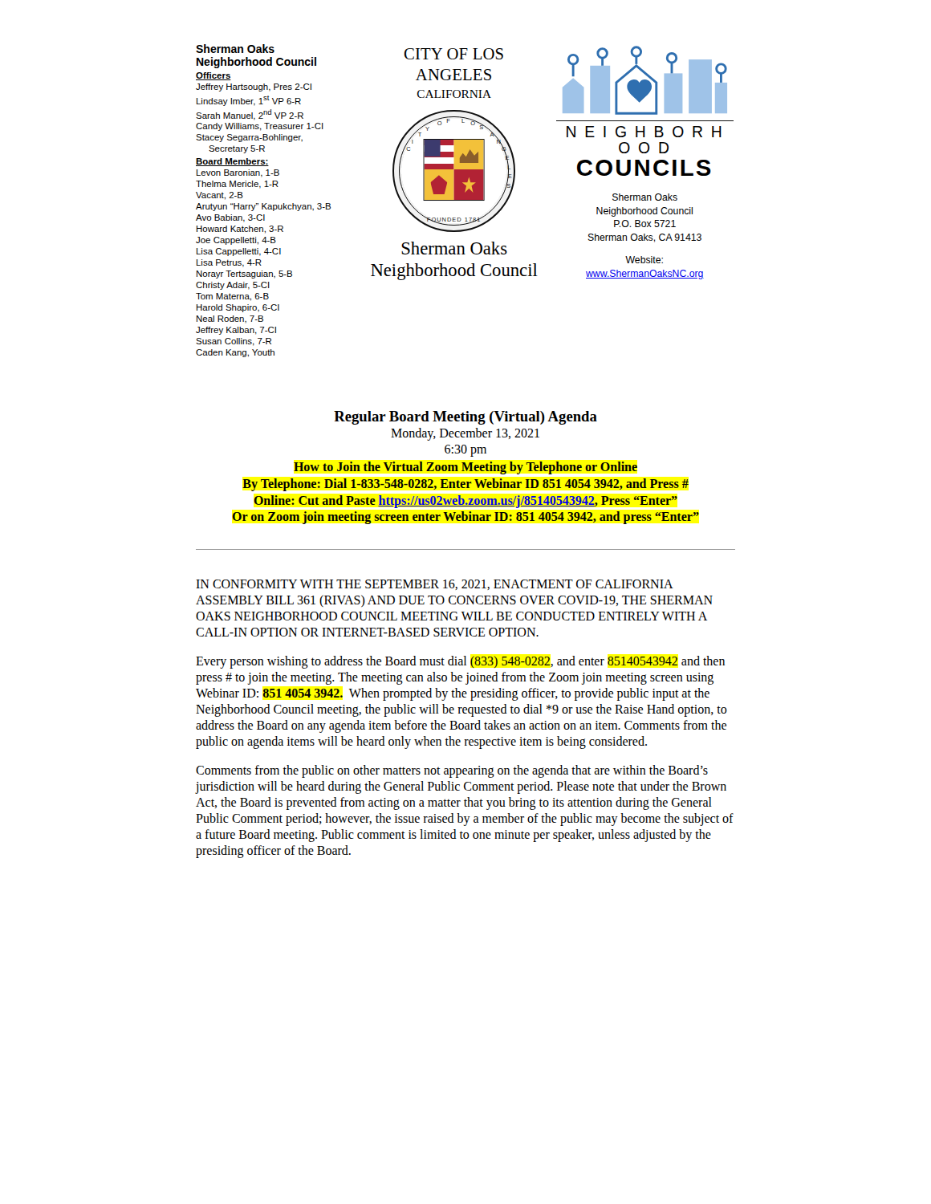Sherman Oaks
Neighborhood Council
Officers
Jeffrey Hartsough, Pres 2-CI
Lindsay Imber, 1st VP 6-R
Sarah Manuel, 2nd VP 2-R
Candy Williams, Treasurer 1-CI
Stacey Segarra-Bohlinger,
Secretary 5-R
Board Members:
Levon Baronian, 1-B
Thelma Mericle, 1-R
Vacant, 2-B
Arutyun “Harry” Kapukchyan, 3-B
Avo Babian, 3-CI
Howard Katchen, 3-R
Joe Cappelletti, 4-B
Lisa Cappelletti, 4-CI
Lisa Petrus, 4-R
Norayr Tertsaguian, 5-B
Christy Adair, 5-CI
Tom Materna, 6-B
Harold Shapiro, 6-CI
Neal Roden, 7-B
Jeffrey Kalban, 7-CI
Susan Collins, 7-R
Caden Kang, Youth
CITY OF LOS ANGELES
CALIFORNIA
C I T Y O F L O S A N G E L E S
FOUNDED 1781
Sherman Oaks
Neighborhood Council
N E I G H B O R H O O D
COUNCILS
Sherman Oaks
Neighborhood Council
P.O. Box 5721
Sherman Oaks, CA 91413
Website:
www.ShermanOaksNC.org
Regular Board Meeting (Virtual) Agenda
Monday, December 13, 2021
6:30 pm
How to Join the Virtual Zoom Meeting by Telephone or Online
By Telephone: Dial 1-833-548-0282, Enter Webinar ID 851 4054 3942, and Press #
Online: Cut and Paste https://us02web.zoom.us/j/85140543942, Press “Enter”
Or on Zoom join meeting screen enter Webinar ID: 851 4054 3942, and press “Enter”
In conformity with the September 16, 2021, enactment of California Assembly Bill 361 (Rivas) and due to concerns over COVID-19, the Sherman Oaks Neighborhood Council meeting will be conducted entirely with a call-in option or internet-based service option.
Every person wishing to address the Board must dial (833) 548-0282, and enter 85140543942 and then press # to join the meeting. The meeting can also be joined from the Zoom join meeting screen using Webinar ID: 851 4054 3942. When prompted by the presiding officer, to provide public input at the Neighborhood Council meeting, the public will be requested to dial *9 or use the Raise Hand option, to address the Board on any agenda item before the Board takes an action on an item. Comments from the public on agenda items will be heard only when the respective item is being considered.
Comments from the public on other matters not appearing on the agenda that are within the Board’s jurisdiction will be heard during the General Public Comment period. Please note that under the Brown Act, the Board is prevented from acting on a matter that you bring to its attention during the General Public Comment period; however, the issue raised by a member of the public may become the subject of a future Board meeting. Public comment is limited to one minute per speaker, unless adjusted by the presiding officer of the Board.